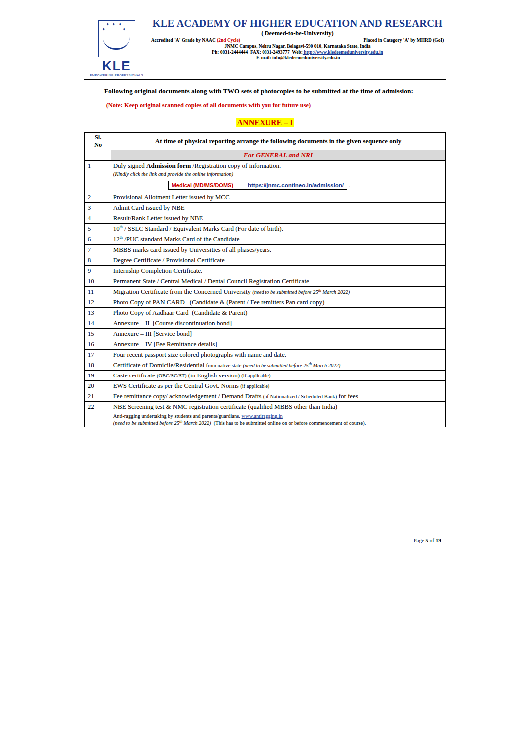✦ ✦ ✦
✦ ✦
KLE
EMPOWERING PROFESSIONALS
KLE ACADEMY OF HIGHER EDUCATION AND RESEARCH
( Deemed-to-be-University)
Accredited 'A' Grade by NAAC (2nd Cycle) Placed in Category 'A' by MHRD (GoI)
JNMC Campus, Nehru Nagar, Belagavi-590 010, Karnataka State, India
Ph: 0831-2444444 FAX: 0831-2493777 Web: http://www.kledeemeduniversity.edu.in
E-mail: info@kledeemeduniversity.edu.in
Following original documents along with TWO sets of photocopies to be submitted at the time of admission:
(Note: Keep original scanned copies of all documents with you for future use)
ANNEXURE – I
| Sl. No | At time of physical reporting arrange the following documents in the given sequence only |
| | For GENERAL and NRI |
| 1 | Duly signed Admission form /Registration copy of information. (Kindly click the link and provide the online information) Medical (MD/MS/DOMS) https://jnmc.contineo.in/admission/ . |
| 2 | Provisional Allotment Letter issued by MCC |
| 3 | Admit Card issued by NBE |
| 4 | Result/Rank Letter issued by NBE |
| 5 | 10 th / SSLC Standard / Equivalent Marks Card (For date of birth). |
| 6 | 12 th /PUC standard Marks Card of the Candidate |
| 7 | MBBS marks card issued by Universities of all phases/years. |
| 8 | Degree Certificate / Provisional Certificate |
| 9 | Internship Completion Certificate. |
| 10 | Permanent State / Central Medical / Dental Council Registration Certificate |
| 11 | Migration Certificate from the Concerned University (need to be submitted before 25 th March 2022) |
| 12 | Photo Copy of PAN CARD (Candidate & (Parent / Fee remitters Pan card copy) |
| 13 | Photo Copy of Aadhaar Card (Candidate & Parent) |
| 14 | Annexure – II [Course discontinuation bond] |
| 15 | Annexure – III [Service bond] |
| 16 | Annexure – IV [Fee Remittance details] |
| 17 | Four recent passport size colored photographs with name and date. |
| 18 | Certificate of Domicile/Residential from native state (need to be submitted before 25 th March 2022) |
| 19 | Caste certificate (OBC/SC/ST) (in English version) (if applicable) |
| 20 | EWS Certificate as per the Central Govt. Norms (if applicable) |
| 21 | Fee remittance copy/ acknowledgement / Demand Drafts (of Nationalized / Scheduled Bank) for fees |
| 22 | NBE Screening test & NMC registration certificate (qualified MBBS other than India) |
| | Anti-ragging undertaking by students and parents/guardians. www.antiragging.in (need to be submitted before 25 th March 2022) (This has to be submitted online on or before commencement of course). |
Page 5 of 19